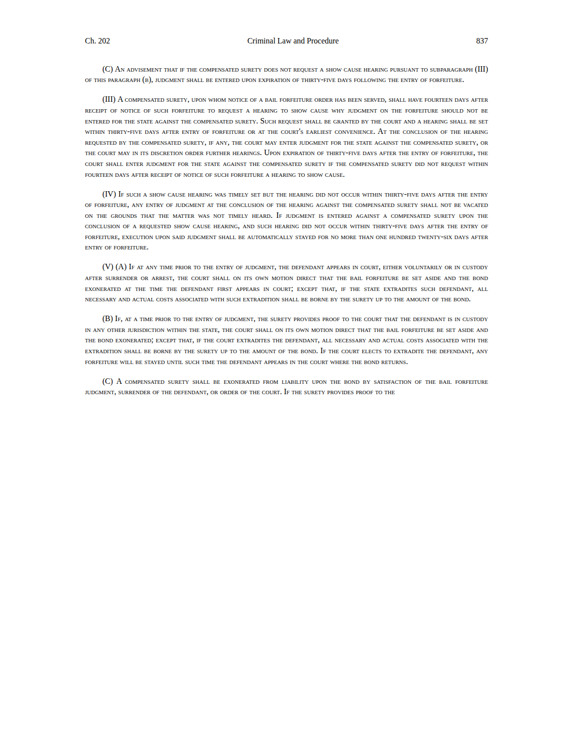Ch. 202 Criminal Law and Procedure 837
(C) An advisement that if the compensated surety does not request a show cause hearing pursuant to subparagraph (III) of this paragraph (b), judgment shall be entered upon expiration of thirty-five days following the entry of forfeiture.
(III) A compensated surety, upon whom notice of a bail forfeiture order has been served, shall have fourteen days after receipt of notice of such forfeiture to request a hearing to show cause why judgment on the forfeiture should not be entered for the state against the compensated surety. Such request shall be granted by the court and a hearing shall be set within thirty-five days after entry of forfeiture or at the court's earliest convenience. At the conclusion of the hearing requested by the compensated surety, if any, the court may enter judgment for the state against the compensated surety, or the court may in its discretion order further hearings. Upon expiration of thirty-five days after the entry of forfeiture, the court shall enter judgment for the state against the compensated surety if the compensated surety did not request within fourteen days after receipt of notice of such forfeiture a hearing to show cause.
(IV) If such a show cause hearing was timely set but the hearing did not occur within thirty-five days after the entry of forfeiture, any entry of judgment at the conclusion of the hearing against the compensated surety shall not be vacated on the grounds that the matter was not timely heard. If judgment is entered against a compensated surety upon the conclusion of a requested show cause hearing, and such hearing did not occur within thirty-five days after the entry of forfeiture, execution upon said judgment shall be automatically stayed for no more than one hundred twenty-six days after entry of forfeiture.
(V) (A) If at any time prior to the entry of judgment, the defendant appears in court, either voluntarily or in custody after surrender or arrest, the court shall on its own motion direct that the bail forfeiture be set aside and the bond exonerated at the time the defendant first appears in court; except that, if the state extradites such defendant, all necessary and actual costs associated with such extradition shall be borne by the surety up to the amount of the bond.
(B) If, at a time prior to the entry of judgment, the surety provides proof to the court that the defendant is in custody in any other jurisdiction within the state, the court shall on its own motion direct that the bail forfeiture be set aside and the bond exonerated; except that, if the court extradites the defendant, all necessary and actual costs associated with the extradition shall be borne by the surety up to the amount of the bond. If the court elects to extradite the defendant, any forfeiture will be stayed until such time the defendant appears in the court where the bond returns.
(C) A compensated surety shall be exonerated from liability upon the bond by satisfaction of the bail forfeiture judgment, surrender of the defendant, or order of the court. If the surety provides proof to the